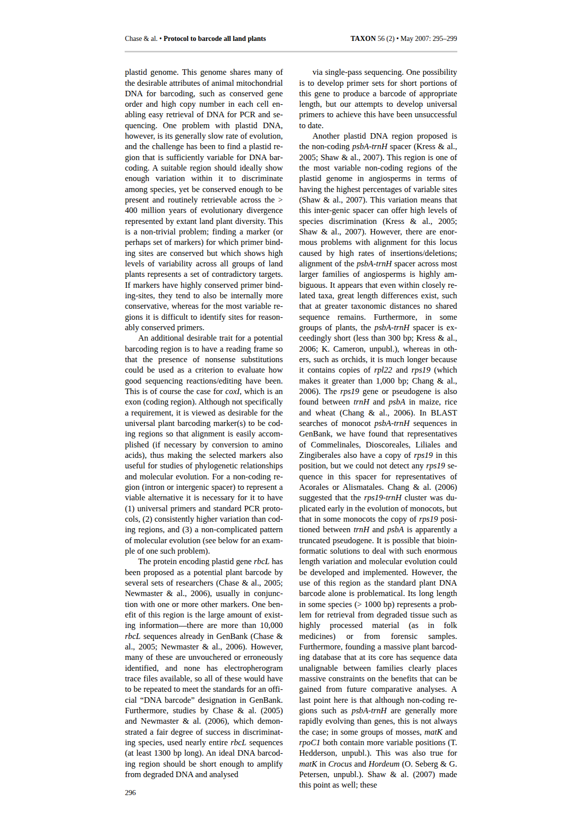Chase & al. • Protocol to barcode all land plants
TAXON 56 (2) • May 2007: 295–299
plastid genome. This genome shares many of the desirable attributes of animal mitochondrial DNA for barcoding, such as conserved gene order and high copy number in each cell enabling easy retrieval of DNA for PCR and sequencing. One problem with plastid DNA, however, is its generally slow rate of evolution, and the challenge has been to find a plastid region that is sufficiently variable for DNA barcoding. A suitable region should ideally show enough variation within it to discriminate among species, yet be conserved enough to be present and routinely retrievable across the > 400 million years of evolutionary divergence represented by extant land plant diversity. This is a non-trivial problem; finding a marker (or perhaps set of markers) for which primer binding sites are conserved but which shows high levels of variability across all groups of land plants represents a set of contradictory targets. If markers have highly conserved primer binding-sites, they tend to also be internally more conservative, whereas for the most variable regions it is difficult to identify sites for reasonably conserved primers.
An additional desirable trait for a potential barcoding region is to have a reading frame so that the presence of nonsense substitutions could be used as a criterion to evaluate how good sequencing reactions/editing have been. This is of course the case for coxI, which is an exon (coding region). Although not specifically a requirement, it is viewed as desirable for the universal plant barcoding marker(s) to be coding regions so that alignment is easily accomplished (if necessary by conversion to amino acids), thus making the selected markers also useful for studies of phylogenetic relationships and molecular evolution. For a non-coding region (intron or intergenic spacer) to represent a viable alternative it is necessary for it to have (1) universal primers and standard PCR protocols, (2) consistently higher variation than coding regions, and (3) a non-complicated pattern of molecular evolution (see below for an example of one such problem).
The protein encoding plastid gene rbcL has been proposed as a potential plant barcode by several sets of researchers (Chase & al., 2005; Newmaster & al., 2006), usually in conjunction with one or more other markers. One benefit of this region is the large amount of existing information—there are more than 10,000 rbcL sequences already in GenBank (Chase & al., 2005; Newmaster & al., 2006). However, many of these are unvouchered or erroneously identified, and none has electropherogram trace files available, so all of these would have to be repeated to meet the standards for an official “DNA barcode” designation in GenBank. Furthermore, studies by Chase & al. (2005) and Newmaster & al. (2006), which demonstrated a fair degree of success in discriminating species, used nearly entire rbcL sequences (at least 1300 bp long). An ideal DNA barcoding region should be short enough to amplify from degraded DNA and analysed
via single-pass sequencing. One possibility is to develop primer sets for short portions of this gene to produce a barcode of appropriate length, but our attempts to develop universal primers to achieve this have been unsuccessful to date.
Another plastid DNA region proposed is the non-coding psbA-trnH spacer (Kress & al., 2005; Shaw & al., 2007). This region is one of the most variable non-coding regions of the plastid genome in angiosperms in terms of having the highest percentages of variable sites (Shaw & al., 2007). This variation means that this inter-genic spacer can offer high levels of species discrimination (Kress & al., 2005; Shaw & al., 2007). However, there are enormous problems with alignment for this locus caused by high rates of insertions/deletions; alignment of the psbA-trnH spacer across most larger families of angiosperms is highly ambiguous. It appears that even within closely related taxa, great length differences exist, such that at greater taxonomic distances no shared sequence remains. Furthermore, in some groups of plants, the psbA-trnH spacer is exceedingly short (less than 300 bp; Kress & al., 2006; K. Cameron, unpubl.), whereas in others, such as orchids, it is much longer because it contains copies of rpl22 and rps19 (which makes it greater than 1,000 bp; Chang & al., 2006). The rps19 gene or pseudogene is also found between trnH and psbA in maize, rice and wheat (Chang & al., 2006). In BLAST searches of monocot psbA-trnH sequences in GenBank, we have found that representatives of Commelinales, Dioscoreales, Liliales and Zingiberales also have a copy of rps19 in this position, but we could not detect any rps19 sequence in this spacer for representatives of Acorales or Alismatales. Chang & al. (2006) suggested that the rps19-trnH cluster was duplicated early in the evolution of monocots, but that in some monocots the copy of rps19 positioned between trnH and psbA is apparently a truncated pseudogene. It is possible that bioinformatic solutions to deal with such enormous length variation and molecular evolution could be developed and implemented. However, the use of this region as the standard plant DNA barcode alone is problematical. Its long length in some species (> 1000 bp) represents a problem for retrieval from degraded tissue such as highly processed material (as in folk medicines) or from forensic samples. Furthermore, founding a massive plant barcoding database that at its core has sequence data unalignable between families clearly places massive constraints on the benefits that can be gained from future comparative analyses. A last point here is that although non-coding regions such as psbA-trnH are generally more rapidly evolving than genes, this is not always the case; in some groups of mosses, matK and rpoC1 both contain more variable positions (T. Hedderson, unpubl.). This was also true for matK in Crocus and Hordeum (O. Seberg & G. Petersen, unpubl.). Shaw & al. (2007) made this point as well; these
296